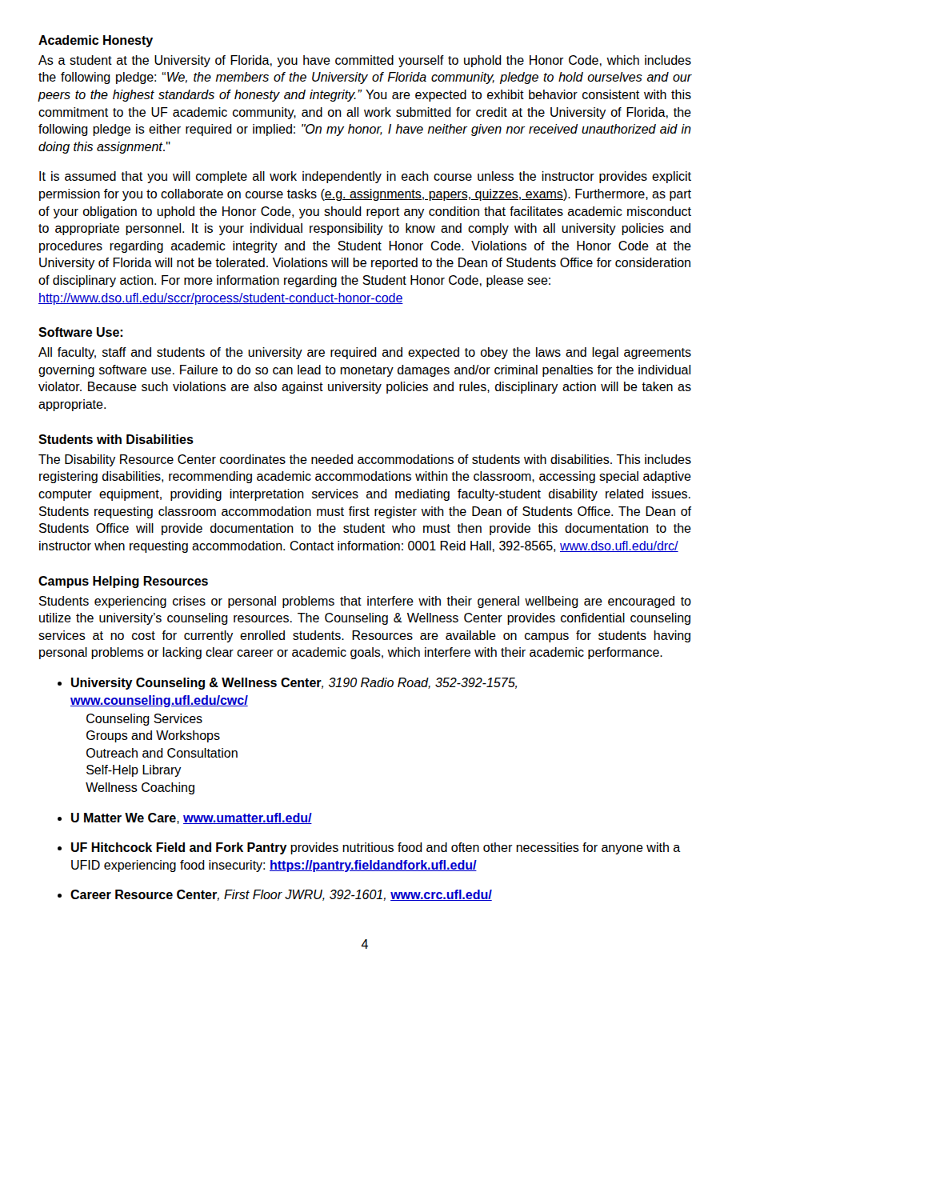Academic Honesty
As a student at the University of Florida, you have committed yourself to uphold the Honor Code, which includes the following pledge: “We, the members of the University of Florida community, pledge to hold ourselves and our peers to the highest standards of honesty and integrity.” You are expected to exhibit behavior consistent with this commitment to the UF academic community, and on all work submitted for credit at the University of Florida, the following pledge is either required or implied: "On my honor, I have neither given nor received unauthorized aid in doing this assignment."
It is assumed that you will complete all work independently in each course unless the instructor provides explicit permission for you to collaborate on course tasks (e.g. assignments, papers, quizzes, exams). Furthermore, as part of your obligation to uphold the Honor Code, you should report any condition that facilitates academic misconduct to appropriate personnel. It is your individual responsibility to know and comply with all university policies and procedures regarding academic integrity and the Student Honor Code. Violations of the Honor Code at the University of Florida will not be tolerated. Violations will be reported to the Dean of Students Office for consideration of disciplinary action. For more information regarding the Student Honor Code, please see:
http://www.dso.ufl.edu/sccr/process/student-conduct-honor-code
Software Use:
All faculty, staff and students of the university are required and expected to obey the laws and legal agreements governing software use. Failure to do so can lead to monetary damages and/or criminal penalties for the individual violator. Because such violations are also against university policies and rules, disciplinary action will be taken as appropriate.
Students with Disabilities
The Disability Resource Center coordinates the needed accommodations of students with disabilities. This includes registering disabilities, recommending academic accommodations within the classroom, accessing special adaptive computer equipment, providing interpretation services and mediating faculty-student disability related issues. Students requesting classroom accommodation must first register with the Dean of Students Office. The Dean of Students Office will provide documentation to the student who must then provide this documentation to the instructor when requesting accommodation. Contact information: 0001 Reid Hall, 392-8565, www.dso.ufl.edu/drc/
Campus Helping Resources
Students experiencing crises or personal problems that interfere with their general wellbeing are encouraged to utilize the university’s counseling resources. The Counseling & Wellness Center provides confidential counseling services at no cost for currently enrolled students. Resources are available on campus for students having personal problems or lacking clear career or academic goals, which interfere with their academic performance.
University Counseling & Wellness Center, 3190 Radio Road, 352-392-1575,
www.counseling.ufl.edu/cwc/
Counseling Services
Groups and Workshops
Outreach and Consultation
Self-Help Library
Wellness Coaching
U Matter We Care, www.umatter.ufl.edu/
UF Hitchcock Field and Fork Pantry provides nutritious food and often other necessities for anyone with a UFID experiencing food insecurity: https://pantry.fieldandfork.ufl.edu/
Career Resource Center, First Floor JWRU, 392-1601, www.crc.ufl.edu/
4